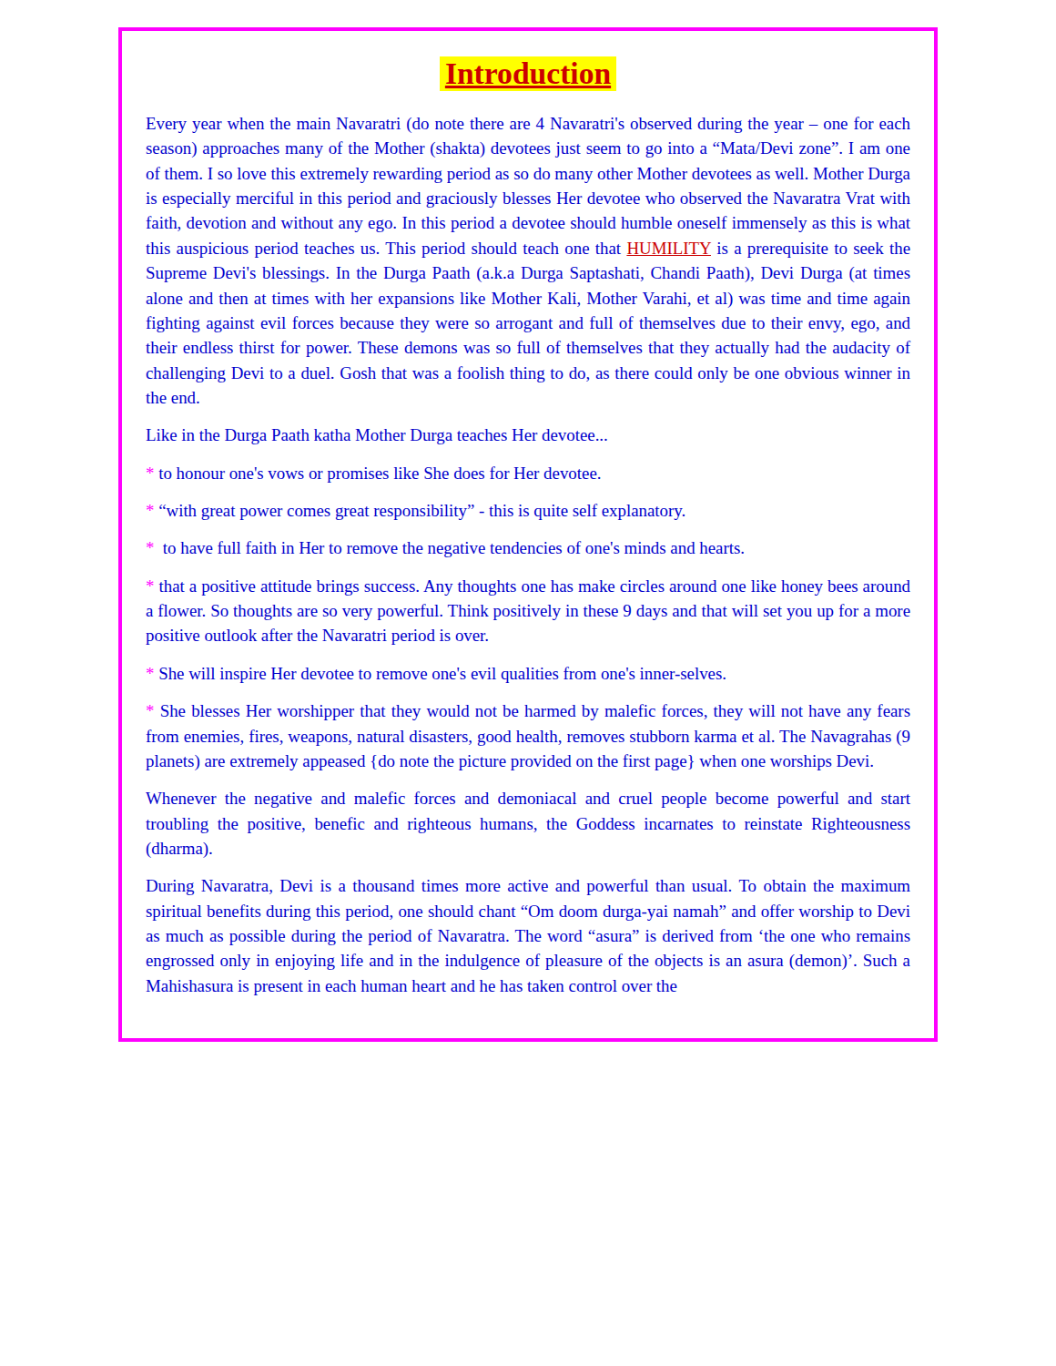Introduction
Every year when the main Navaratri (do note there are 4 Navaratri's observed during the year – one for each season) approaches many of the Mother (shakta) devotees just seem to go into a “Mata/Devi zone”. I am one of them. I so love this extremely rewarding period as so do many other Mother devotees as well. Mother Durga is especially merciful in this period and graciously blesses Her devotee who observed the Navaratra Vrat with faith, devotion and without any ego. In this period a devotee should humble oneself immensely as this is what this auspicious period teaches us. This period should teach one that HUMILITY is a prerequisite to seek the Supreme Devi's blessings. In the Durga Paath (a.k.a Durga Saptashati, Chandi Paath), Devi Durga (at times alone and then at times with her expansions like Mother Kali, Mother Varahi, et al) was time and time again fighting against evil forces because they were so arrogant and full of themselves due to their envy, ego, and their endless thirst for power. These demons was so full of themselves that they actually had the audacity of challenging Devi to a duel. Gosh that was a foolish thing to do, as there could only be one obvious winner in the end.
Like in the Durga Paath katha Mother Durga teaches Her devotee...
* to honour one's vows or promises like She does for Her devotee.
* “with great power comes great responsibility” - this is quite self explanatory.
* to have full faith in Her to remove the negative tendencies of one's minds and hearts.
* that a positive attitude brings success. Any thoughts one has make circles around one like honey bees around a flower. So thoughts are so very powerful. Think positively in these 9 days and that will set you up for a more positive outlook after the Navaratri period is over.
* She will inspire Her devotee to remove one's evil qualities from one's inner-selves.
* She blesses Her worshipper that they would not be harmed by malefic forces, they will not have any fears from enemies, fires, weapons, natural disasters, good health, removes stubborn karma et al. The Navagrahas (9 planets) are extremely appeased {do note the picture provided on the first page} when one worships Devi.
Whenever the negative and malefic forces and demoniacal and cruel people become powerful and start troubling the positive, benefic and righteous humans, the Goddess incarnates to reinstate Righteousness (dharma).
During Navaratra, Devi is a thousand times more active and powerful than usual. To obtain the maximum spiritual benefits during this period, one should chant “Om doom durga-yai namah” and offer worship to Devi as much as possible during the period of Navaratra. The word “asura” is derived from ‘the one who remains engrossed only in enjoying life and in the indulgence of pleasure of the objects is an asura (demon)’. Such a Mahishasura is present in each human heart and he has taken control over the